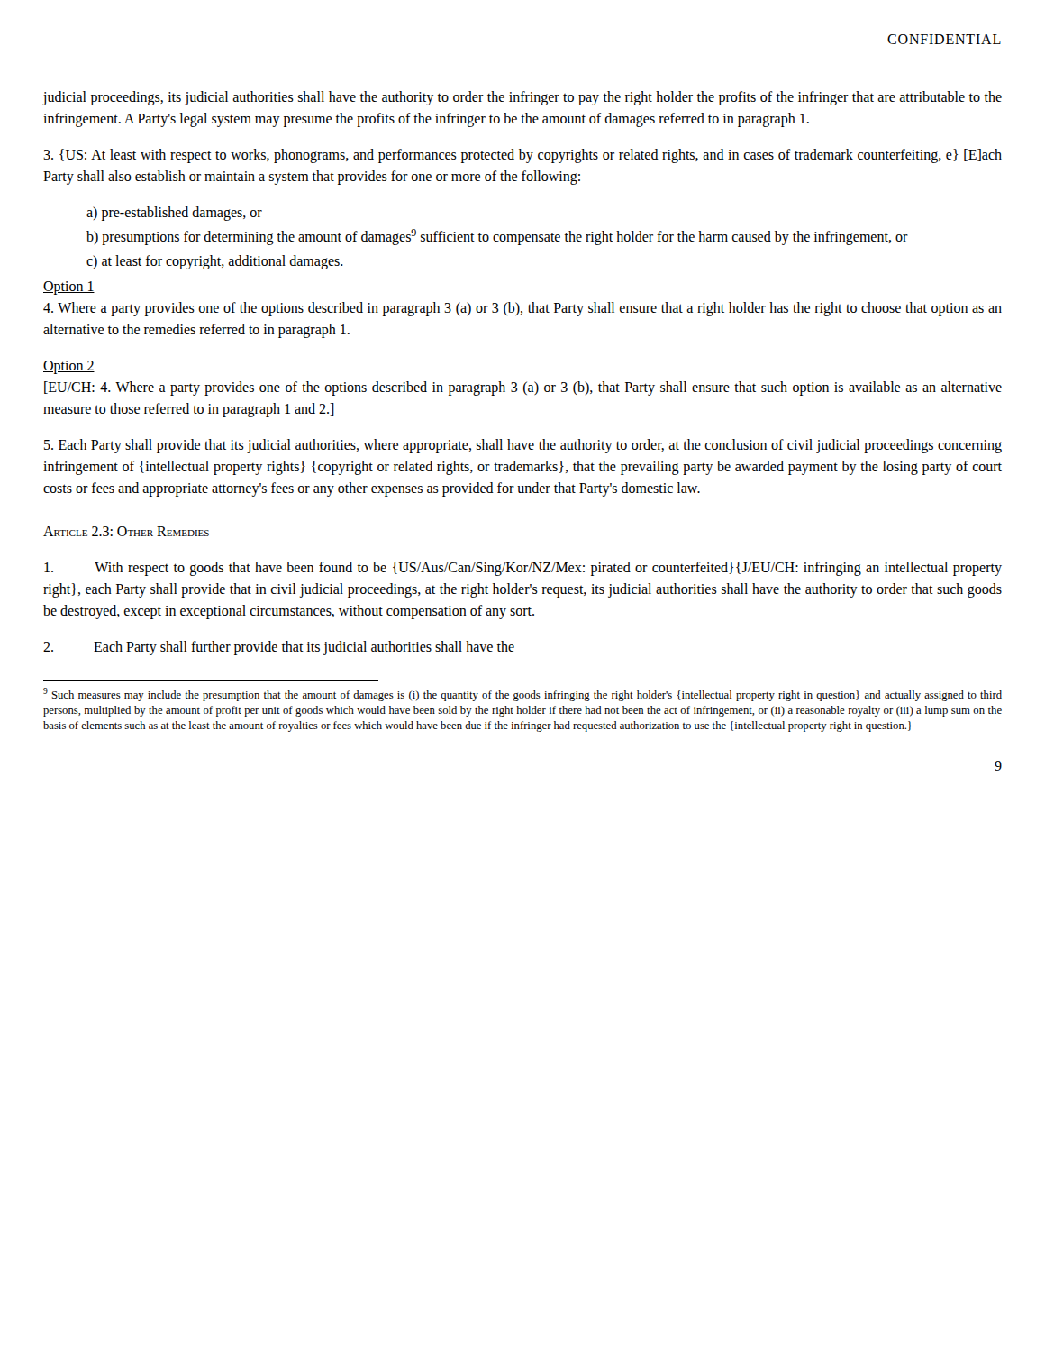CONFIDENTIAL
judicial proceedings, its judicial authorities shall have the authority to order the infringer to pay the right holder the profits of the infringer that are attributable to the infringement. A Party's legal system may presume the profits of the infringer to be the amount of damages referred to in paragraph 1.
3. {US: At least with respect to works, phonograms, and performances protected by copyrights or related rights, and in cases of trademark counterfeiting, e} [E]ach Party shall also establish or maintain a system that provides for one or more of the following:
a) pre-established damages, or
b) presumptions for determining the amount of damages9 sufficient to compensate the right holder for the harm caused by the infringement, or
c) at least for copyright, additional damages.
Option 1
4. Where a party provides one of the options described in paragraph 3 (a) or 3 (b), that Party shall ensure that a right holder has the right to choose that option as an alternative to the remedies referred to in paragraph 1.
Option 2
[EU/CH: 4. Where a party provides one of the options described in paragraph 3 (a) or 3 (b), that Party shall ensure that such option is available as an alternative measure to those referred to in paragraph 1 and 2.]
5. Each Party shall provide that its judicial authorities, where appropriate, shall have the authority to order, at the conclusion of civil judicial proceedings concerning infringement of {intellectual property rights} {copyright or related rights, or trademarks}, that the prevailing party be awarded payment by the losing party of court costs or fees and appropriate attorney's fees or any other expenses as provided for under that Party's domestic law.
Article 2.3: Other Remedies
1. With respect to goods that have been found to be {US/Aus/Can/Sing/Kor/NZ/Mex: pirated or counterfeited}{J/EU/CH: infringing an intellectual property right}, each Party shall provide that in civil judicial proceedings, at the right holder's request, its judicial authorities shall have the authority to order that such goods be destroyed, except in exceptional circumstances, without compensation of any sort.
2. Each Party shall further provide that its judicial authorities shall have the
9 Such measures may include the presumption that the amount of damages is (i) the quantity of the goods infringing the right holder's {intellectual property right in question} and actually assigned to third persons, multiplied by the amount of profit per unit of goods which would have been sold by the right holder if there had not been the act of infringement, or (ii) a reasonable royalty or (iii) a lump sum on the basis of elements such as at the least the amount of royalties or fees which would have been due if the infringer had requested authorization to use the {intellectual property right in question.}
9